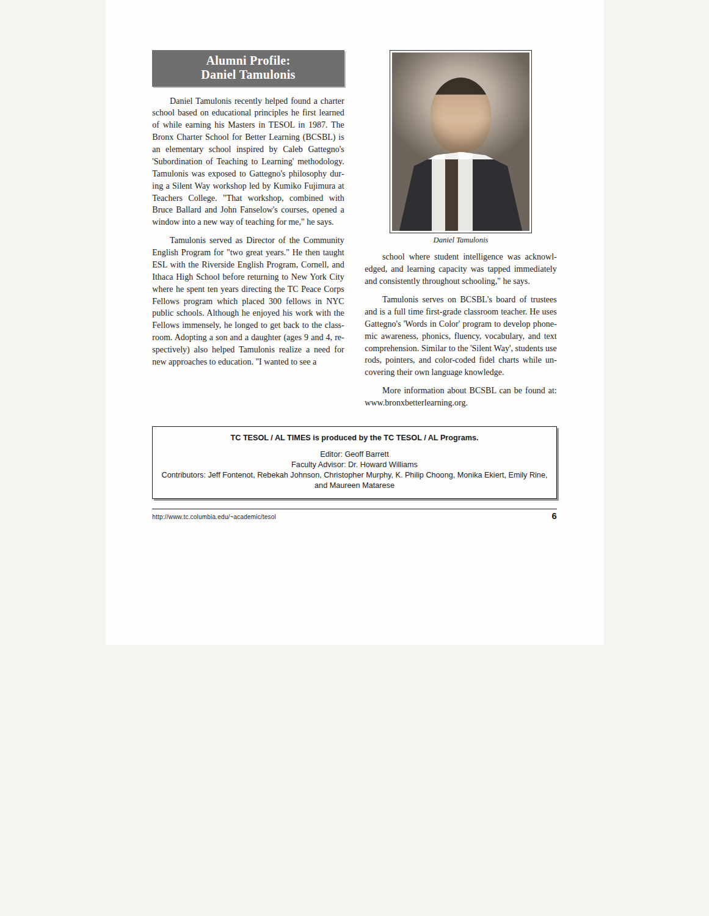Alumni Profile:
Daniel Tamulonis
Daniel Tamulonis recently helped found a charter school based on educational principles he first learned of while earning his Masters in TESOL in 1987. The Bronx Charter School for Better Learning (BCSBL) is an elementary school inspired by Caleb Gattegno's 'Subordination of Teaching to Learning' methodology. Tamulonis was exposed to Gattegno's philosophy during a Silent Way workshop led by Kumiko Fujimura at Teachers College. "That workshop, combined with Bruce Ballard and John Fanselow's courses, opened a window into a new way of teaching for me," he says.
Tamulonis served as Director of the Community English Program for "two great years." He then taught ESL with the Riverside English Program, Cornell, and Ithaca High School before returning to New York City where he spent ten years directing the TC Peace Corps Fellows program which placed 300 fellows in NYC public schools. Although he enjoyed his work with the Fellows immensely, he longed to get back to the classroom. Adopting a son and a daughter (ages 9 and 4, respectively) also helped Tamulonis realize a need for new approaches to education. "I wanted to see a
Daniel Tamulonis
school where student intelligence was acknowledged, and learning capacity was tapped immediately and consistently throughout schooling," he says.
Tamulonis serves on BCSBL's board of trustees and is a full time first-grade classroom teacher. He uses Gattegno's 'Words in Color' program to develop phonemic awareness, phonics, fluency, vocabulary, and text comprehension. Similar to the 'Silent Way', students use rods, pointers, and color-coded fidel charts while uncovering their own language knowledge.
More information about BCSBL can be found at: www.bronxbetterlearning.org.
TC TESOL / AL TIMES is produced by the TC TESOL / AL Programs.
Editor: Geoff Barrett
Faculty Advisor: Dr. Howard Williams
Contributors: Jeff Fontenot, Rebekah Johnson, Christopher Murphy, K. Philip Choong, Monika Ekiert, Emily Rine, and Maureen Matarese
http://www.tc.columbia.edu/~academic/tesol 6